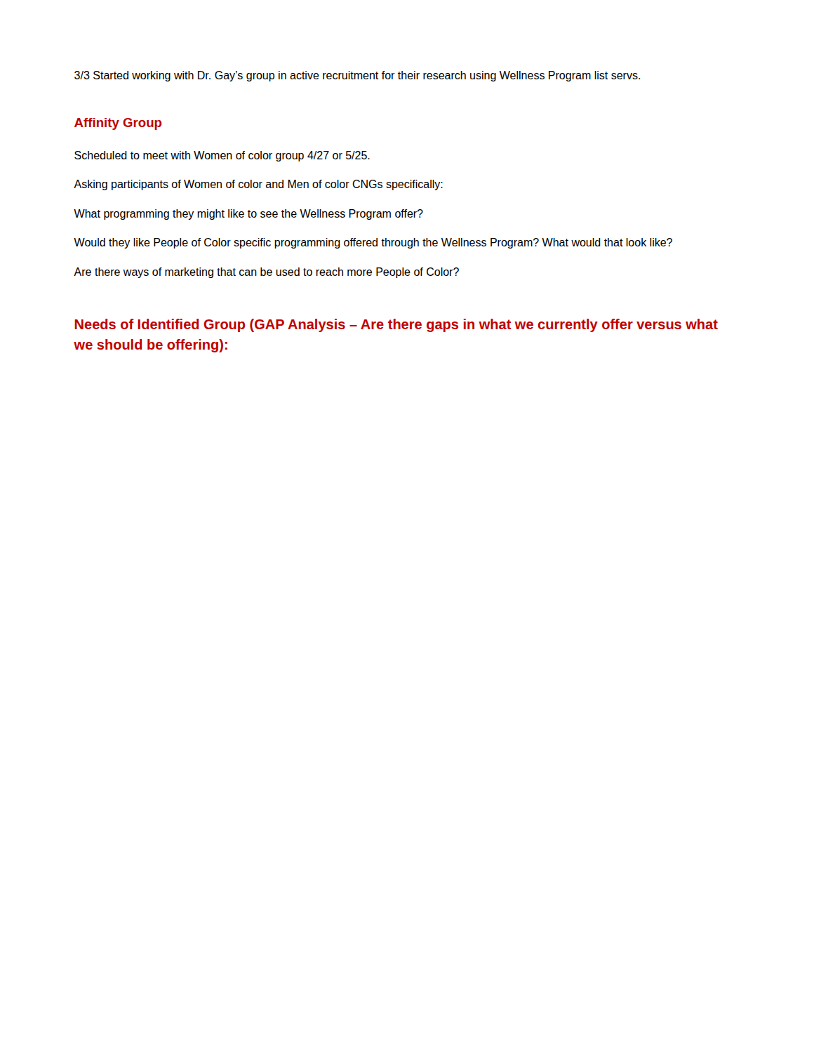3/3 Started working with Dr. Gay’s group in active recruitment for their research using Wellness Program list servs.
Affinity Group
Scheduled to meet with Women of color group 4/27 or 5/25.
Asking participants of Women of color and Men of color CNGs specifically:
What programming they might like to see the Wellness Program offer?
Would they like People of Color specific programming offered through the Wellness Program? What would that look like?
Are there ways of marketing that can be used to reach more People of Color?
Needs of Identified Group (GAP Analysis – Are there gaps in what we currently offer versus what we should be offering):